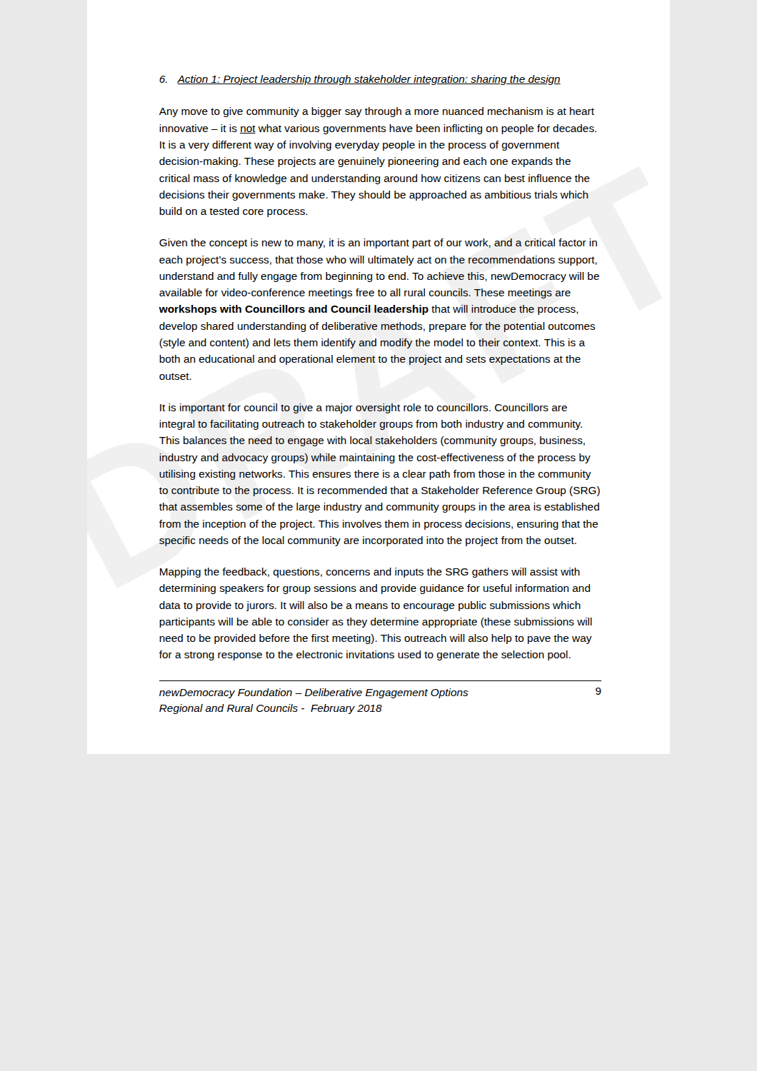DRAFT
6. Action 1: Project leadership through stakeholder integration: sharing the design
Any move to give community a bigger say through a more nuanced mechanism is at heart innovative – it is not what various governments have been inflicting on people for decades. It is a very different way of involving everyday people in the process of government decision-making. These projects are genuinely pioneering and each one expands the critical mass of knowledge and understanding around how citizens can best influence the decisions their governments make. They should be approached as ambitious trials which build on a tested core process.
Given the concept is new to many, it is an important part of our work, and a critical factor in each project’s success, that those who will ultimately act on the recommendations support, understand and fully engage from beginning to end. To achieve this, newDemocracy will be available for video-conference meetings free to all rural councils. These meetings are workshops with Councillors and Council leadership that will introduce the process, develop shared understanding of deliberative methods, prepare for the potential outcomes (style and content) and lets them identify and modify the model to their context. This is a both an educational and operational element to the project and sets expectations at the outset.
It is important for council to give a major oversight role to councillors. Councillors are integral to facilitating outreach to stakeholder groups from both industry and community. This balances the need to engage with local stakeholders (community groups, business, industry and advocacy groups) while maintaining the cost-effectiveness of the process by utilising existing networks. This ensures there is a clear path from those in the community to contribute to the process. It is recommended that a Stakeholder Reference Group (SRG) that assembles some of the large industry and community groups in the area is established from the inception of the project. This involves them in process decisions, ensuring that the specific needs of the local community are incorporated into the project from the outset.
Mapping the feedback, questions, concerns and inputs the SRG gathers will assist with determining speakers for group sessions and provide guidance for useful information and data to provide to jurors. It will also be a means to encourage public submissions which participants will be able to consider as they determine appropriate (these submissions will need to be provided before the first meeting). This outreach will also help to pave the way for a strong response to the electronic invitations used to generate the selection pool.
newDemocracy Foundation – Deliberative Engagement Options
Regional and Rural Councils - February 2018
9